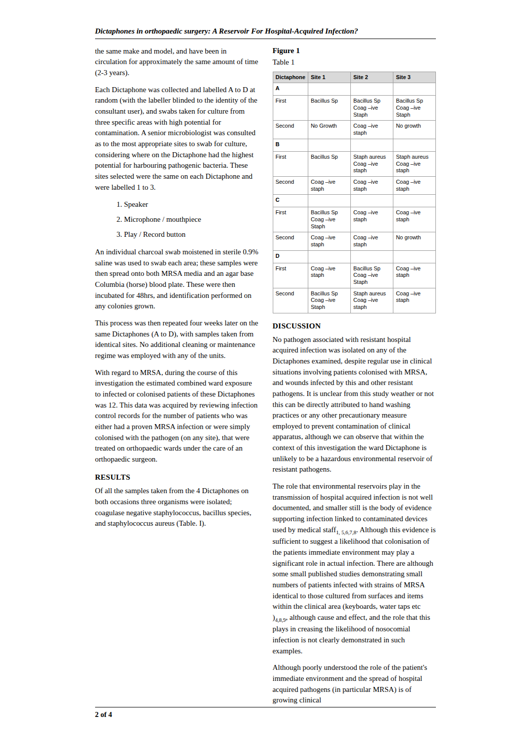Dictaphones in orthopaedic surgery: A Reservoir For Hospital-Acquired Infection?
the same make and model, and have been in circulation for approximately the same amount of time (2-3 years).
Each Dictaphone was collected and labelled A to D at random (with the labeller blinded to the identity of the consultant user), and swabs taken for culture from three specific areas with high potential for contamination. A senior microbiologist was consulted as to the most appropriate sites to swab for culture, considering where on the Dictaphone had the highest potential for harbouring pathogenic bacteria. These sites selected were the same on each Dictaphone and were labelled 1 to 3.
Speaker
Microphone / mouthpiece
Play / Record button
An individual charcoal swab moistened in sterile 0.9% saline was used to swab each area; these samples were then spread onto both MRSA media and an agar base Columbia (horse) blood plate. These were then incubated for 48hrs, and identification performed on any colonies grown.
This process was then repeated four weeks later on the same Dictaphones (A to D), with samples taken from identical sites. No additional cleaning or maintenance regime was employed with any of the units.
With regard to MRSA, during the course of this investigation the estimated combined ward exposure to infected or colonised patients of these Dictaphones was 12. This data was acquired by reviewing infection control records for the number of patients who was either had a proven MRSA infection or were simply colonised with the pathogen (on any site), that were treated on orthopaedic wards under the care of an orthopaedic surgeon.
RESULTS
Of all the samples taken from the 4 Dictaphones on both occasions three organisms were isolated; coagulase negative staphylococcus, bacillus species, and staphylococcus aureus (Table. I).
Figure 1
Table 1
| Dictaphone | Site 1 | Site 2 | Site 3 |
| --- | --- | --- | --- |
| A | | | |
| First | Bacillus Sp | Bacillus Sp Coag –ive Staph | Bacillus Sp Coag –ive Staph |
| Second | No Growth | Coag –ive staph | No growth |
| B | | | |
| First | Bacillus Sp | Staph aureus Coag –ive staph | Staph aureus Coag –ive staph |
| Second | Coag –ive staph | Coag –ive staph | Coag –ive staph |
| C | | | |
| First | Bacillus Sp Coag –ive Staph | Coag –ive staph | Coag –ive staph |
| Second | Coag –ive staph | Coag –ive staph | No growth |
| D | | | |
| First | Coag –ive staph | Bacillus Sp Coag –ive Staph | Coag –ive staph |
| Second | Bacillus Sp Coag –ive Staph | Staph aureus Coag –ive staph | Coag –ive staph |
DISCUSSION
No pathogen associated with resistant hospital acquired infection was isolated on any of the Dictaphones examined, despite regular use in clinical situations involving patients colonised with MRSA, and wounds infected by this and other resistant pathogens. It is unclear from this study weather or not this can be directly attributed to hand washing practices or any other precautionary measure employed to prevent contamination of clinical apparatus, although we can observe that within the context of this investigation the ward Dictaphone is unlikely to be a hazardous environmental reservoir of resistant pathogens.
The role that environmental reservoirs play in the transmission of hospital acquired infection is not well documented, and smaller still is the body of evidence supporting infection linked to contaminated devices used by medical staff1, 5,6,7,8. Although this evidence is sufficient to suggest a likelihood that colonisation of the patients immediate environment may play a significant role in actual infection. There are although some small published studies demonstrating small numbers of patients infected with strains of MRSA identical to those cultured from surfaces and items within the clinical area (keyboards, water taps etc )4,8,9, although cause and effect, and the role that this plays in creasing the likelihood of nosocomial infection is not clearly demonstrated in such examples.
Although poorly understood the role of the patient's immediate environment and the spread of hospital acquired pathogens (in particular MRSA) is of growing clinical
2 of 4